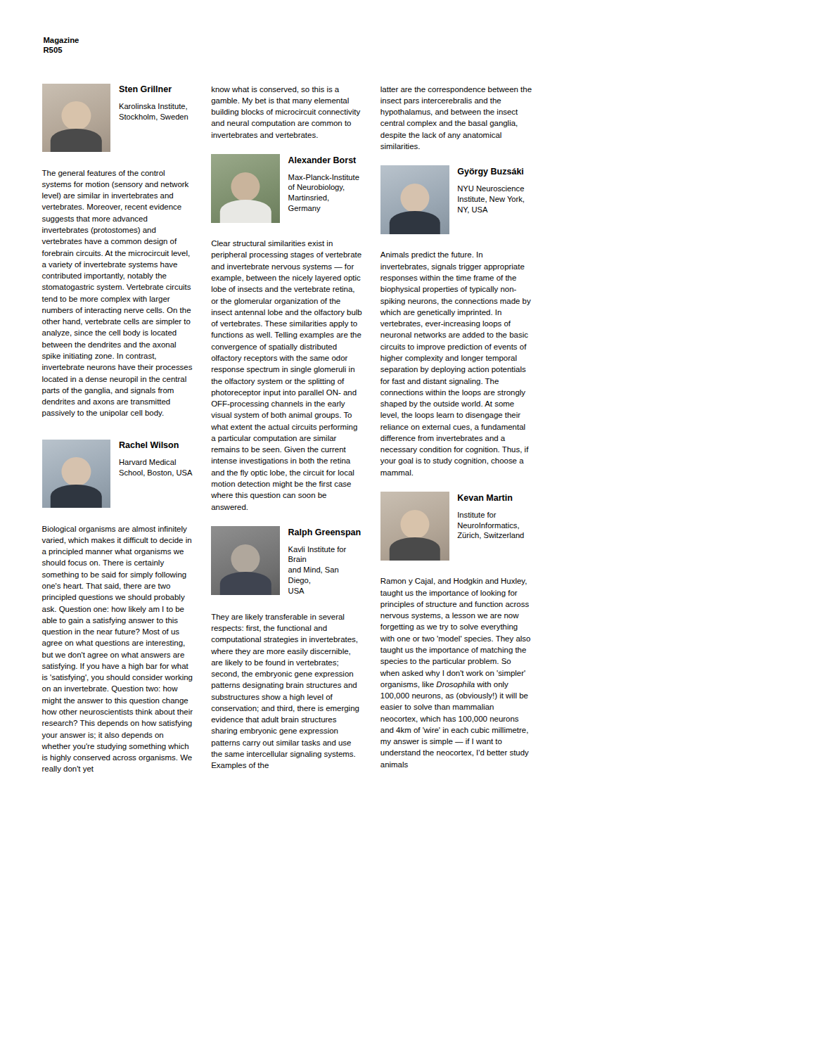Magazine
R505
Sten Grillner
Karolinska Institute,
Stockholm, Sweden
The general features of the control systems for motion (sensory and network level) are similar in invertebrates and vertebrates. Moreover, recent evidence suggests that more advanced invertebrates (protostomes) and vertebrates have a common design of forebrain circuits. At the microcircuit level, a variety of invertebrate systems have contributed importantly, notably the stomatogastric system. Vertebrate circuits tend to be more complex with larger numbers of interacting nerve cells. On the other hand, vertebrate cells are simpler to analyze, since the cell body is located between the dendrites and the axonal spike initiating zone. In contrast, invertebrate neurons have their processes located in a dense neuropil in the central parts of the ganglia, and signals from dendrites and axons are transmitted passively to the unipolar cell body.
Rachel Wilson
Harvard Medical
School, Boston, USA
Biological organisms are almost infinitely varied, which makes it difficult to decide in a principled manner what organisms we should focus on. There is certainly something to be said for simply following one's heart. That said, there are two principled questions we should probably ask. Question one: how likely am I to be able to gain a satisfying answer to this question in the near future? Most of us agree on what questions are interesting, but we don't agree on what answers are satisfying. If you have a high bar for what is 'satisfying', you should consider working on an invertebrate. Question two: how might the answer to this question change how other neuroscientists think about their research? This depends on how satisfying your answer is; it also depends on whether you're studying something which is highly conserved across organisms. We really don't yet
know what is conserved, so this is a gamble. My bet is that many elemental building blocks of microcircuit connectivity and neural computation are common to invertebrates and vertebrates.
Alexander Borst
Max-Planck-Institute
of Neurobiology,
Martinsried, Germany
Clear structural similarities exist in peripheral processing stages of vertebrate and invertebrate nervous systems — for example, between the nicely layered optic lobe of insects and the vertebrate retina, or the glomerular organization of the insect antennal lobe and the olfactory bulb of vertebrates. These similarities apply to functions as well. Telling examples are the convergence of spatially distributed olfactory receptors with the same odor response spectrum in single glomeruli in the olfactory system or the splitting of photoreceptor input into parallel ON- and OFF-processing channels in the early visual system of both animal groups. To what extent the actual circuits performing a particular computation are similar remains to be seen. Given the current intense investigations in both the retina and the fly optic lobe, the circuit for local motion detection might be the first case where this question can soon be answered.
Ralph Greenspan
Kavli Institute for Brain
and Mind, San Diego,
USA
They are likely transferable in several respects: first, the functional and computational strategies in invertebrates, where they are more easily discernible, are likely to be found in vertebrates; second, the embryonic gene expression patterns designating brain structures and substructures show a high level of conservation; and third, there is emerging evidence that adult brain structures sharing embryonic gene expression patterns carry out similar tasks and use the same intercellular signaling systems. Examples of the
latter are the correspondence between the insect pars intercerebralis and the hypothalamus, and between the insect central complex and the basal ganglia, despite the lack of any anatomical similarities.
György Buzsáki
NYU Neuroscience
Institute, New York,
NY, USA
Animals predict the future. In invertebrates, signals trigger appropriate responses within the time frame of the biophysical properties of typically non-spiking neurons, the connections made by which are genetically imprinted. In vertebrates, ever-increasing loops of neuronal networks are added to the basic circuits to improve prediction of events of higher complexity and longer temporal separation by deploying action potentials for fast and distant signaling. The connections within the loops are strongly shaped by the outside world. At some level, the loops learn to disengage their reliance on external cues, a fundamental difference from invertebrates and a necessary condition for cognition. Thus, if your goal is to study cognition, choose a mammal.
Kevan Martin
Institute for
NeuroInformatics,
Zürich, Switzerland
Ramon y Cajal, and Hodgkin and Huxley, taught us the importance of looking for principles of structure and function across nervous systems, a lesson we are now forgetting as we try to solve everything with one or two 'model' species. They also taught us the importance of matching the species to the particular problem. So when asked why I don't work on 'simpler' organisms, like Drosophila with only 100,000 neurons, as (obviously!) it will be easier to solve than mammalian neocortex, which has 100,000 neurons and 4km of 'wire' in each cubic millimetre, my answer is simple — if I want to understand the neocortex, I'd better study animals